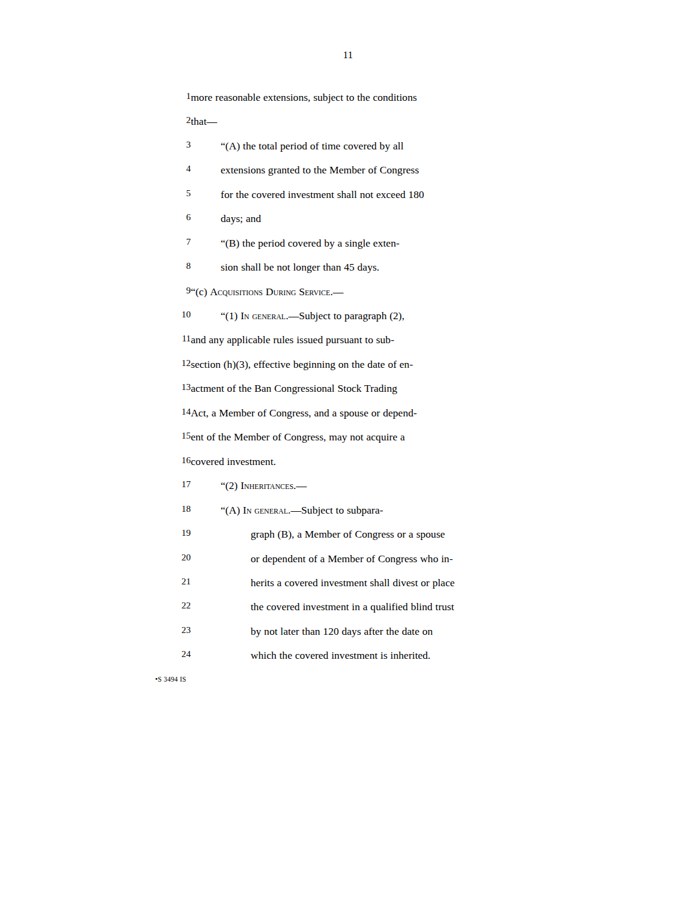11
| 1 | more reasonable extensions, subject to the conditions |
| 2 | that— |
| 3 | “(A) the total period of time covered by all |
| 4 | extensions granted to the Member of Congress |
| 5 | for the covered investment shall not exceed 180 |
| 6 | days; and |
| 7 | “(B) the period covered by a single exten- |
| 8 | sion shall be not longer than 45 days. |
| 9 | “(c) Acquisitions During Service. — |
| 10 | “(1) In general. —Subject to paragraph (2), |
| 11 | and any applicable rules issued pursuant to sub- |
| 12 | section (h)(3), effective beginning on the date of en- |
| 13 | actment of the Ban Congressional Stock Trading |
| 14 | Act, a Member of Congress, and a spouse or depend- |
| 15 | ent of the Member of Congress, may not acquire a |
| 16 | covered investment. |
| 17 | “(2) Inheritances. — |
| 18 | “(A) In general. —Subject to subpara- |
| 19 | graph (B), a Member of Congress or a spouse |
| 20 | or dependent of a Member of Congress who in- |
| 21 | herits a covered investment shall divest or place |
| 22 | the covered investment in a qualified blind trust |
| 23 | by not later than 120 days after the date on |
| 24 | which the covered investment is inherited. |
•S 3494 IS